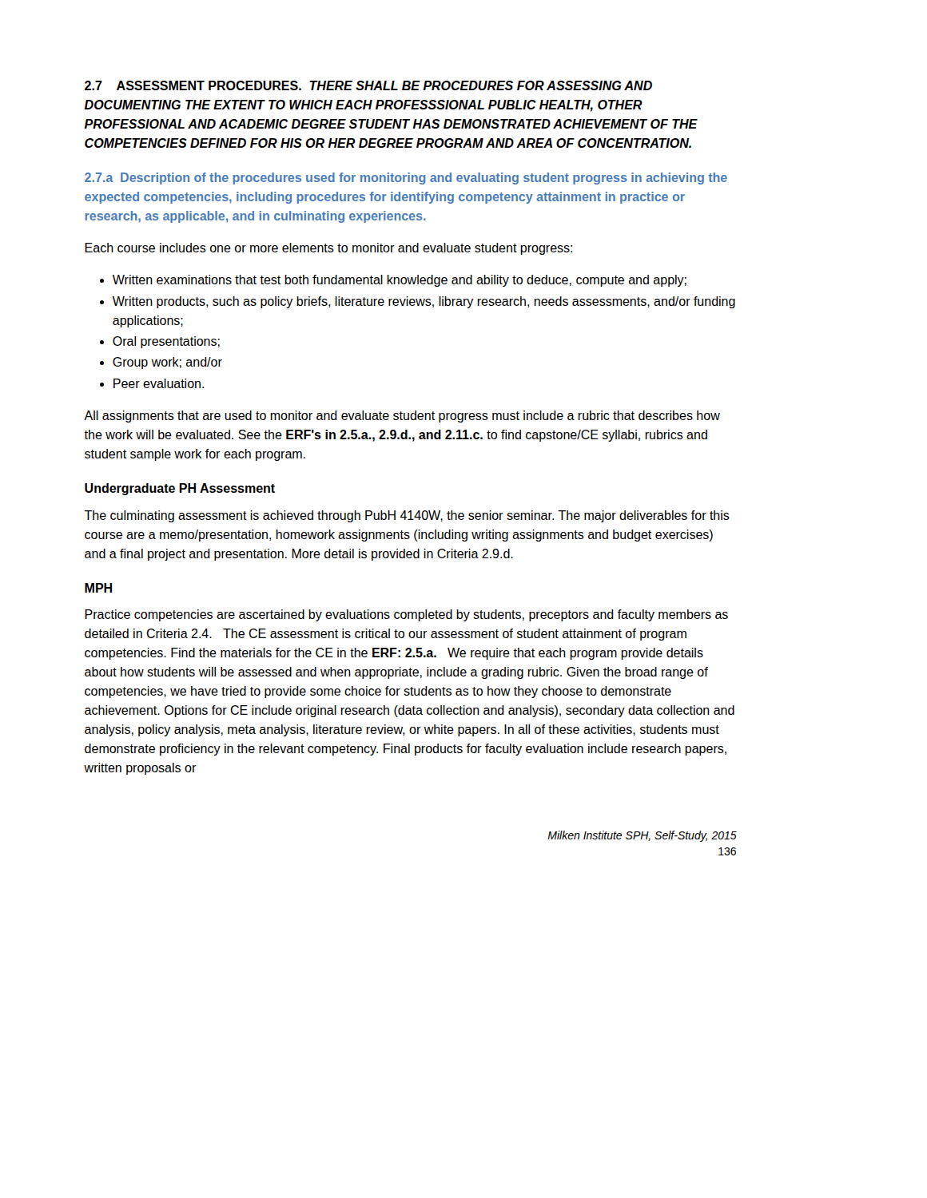2.7 ASSESSMENT PROCEDURES. THERE SHALL BE PROCEDURES FOR ASSESSING AND DOCUMENTING THE EXTENT TO WHICH EACH PROFESSSIONAL PUBLIC HEALTH, OTHER PROFESSIONAL AND ACADEMIC DEGREE STUDENT HAS DEMONSTRATED ACHIEVEMENT OF THE COMPETENCIES DEFINED FOR HIS OR HER DEGREE PROGRAM AND AREA OF CONCENTRATION.
2.7.a Description of the procedures used for monitoring and evaluating student progress in achieving the expected competencies, including procedures for identifying competency attainment in practice or research, as applicable, and in culminating experiences.
Each course includes one or more elements to monitor and evaluate student progress:
Written examinations that test both fundamental knowledge and ability to deduce, compute and apply;
Written products, such as policy briefs, literature reviews, library research, needs assessments, and/or funding applications;
Oral presentations;
Group work; and/or
Peer evaluation.
All assignments that are used to monitor and evaluate student progress must include a rubric that describes how the work will be evaluated. See the ERF's in 2.5.a., 2.9.d., and 2.11.c. to find capstone/CE syllabi, rubrics and student sample work for each program.
Undergraduate PH Assessment
The culminating assessment is achieved through PubH 4140W, the senior seminar. The major deliverables for this course are a memo/presentation, homework assignments (including writing assignments and budget exercises) and a final project and presentation. More detail is provided in Criteria 2.9.d.
MPH
Practice competencies are ascertained by evaluations completed by students, preceptors and faculty members as detailed in Criteria 2.4. The CE assessment is critical to our assessment of student attainment of program competencies. Find the materials for the CE in the ERF: 2.5.a. We require that each program provide details about how students will be assessed and when appropriate, include a grading rubric. Given the broad range of competencies, we have tried to provide some choice for students as to how they choose to demonstrate achievement. Options for CE include original research (data collection and analysis), secondary data collection and analysis, policy analysis, meta analysis, literature review, or white papers. In all of these activities, students must demonstrate proficiency in the relevant competency. Final products for faculty evaluation include research papers, written proposals or
Milken Institute SPH, Self-Study, 2015 136